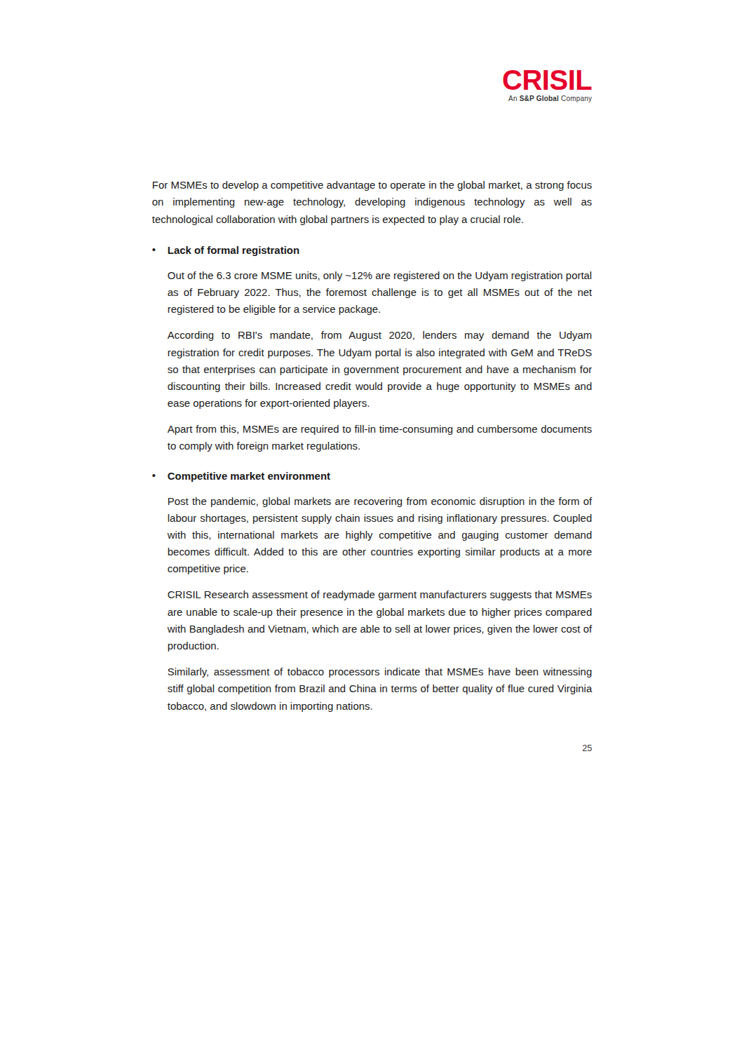CRISIL
An S&P Global Company
For MSMEs to develop a competitive advantage to operate in the global market, a strong focus on implementing new-age technology, developing indigenous technology as well as technological collaboration with global partners is expected to play a crucial role.
• Lack of formal registration
Out of the 6.3 crore MSME units, only ~12% are registered on the Udyam registration portal as of February 2022. Thus, the foremost challenge is to get all MSMEs out of the net registered to be eligible for a service package.
According to RBI's mandate, from August 2020, lenders may demand the Udyam registration for credit purposes. The Udyam portal is also integrated with GeM and TReDS so that enterprises can participate in government procurement and have a mechanism for discounting their bills. Increased credit would provide a huge opportunity to MSMEs and ease operations for export-oriented players.
Apart from this, MSMEs are required to fill-in time-consuming and cumbersome documents to comply with foreign market regulations.
• Competitive market environment
Post the pandemic, global markets are recovering from economic disruption in the form of labour shortages, persistent supply chain issues and rising inflationary pressures. Coupled with this, international markets are highly competitive and gauging customer demand becomes difficult. Added to this are other countries exporting similar products at a more competitive price.
CRISIL Research assessment of readymade garment manufacturers suggests that MSMEs are unable to scale-up their presence in the global markets due to higher prices compared with Bangladesh and Vietnam, which are able to sell at lower prices, given the lower cost of production.
Similarly, assessment of tobacco processors indicate that MSMEs have been witnessing stiff global competition from Brazil and China in terms of better quality of flue cured Virginia tobacco, and slowdown in importing nations.
25